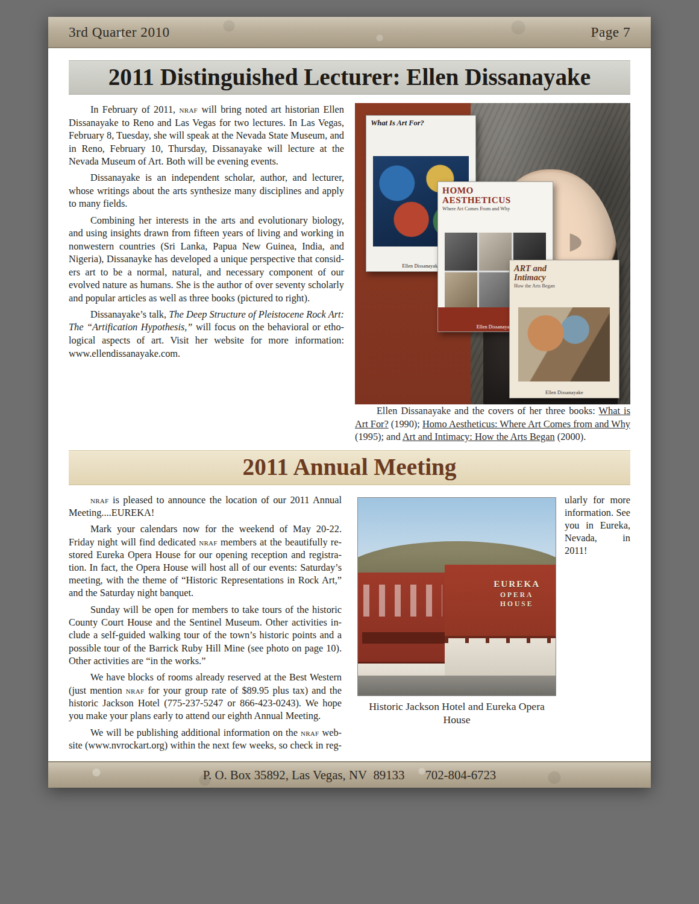3rd Quarter 2010 Page 7
2011 Distinguished Lecturer: Ellen Dissanayake
In February of 2011, nraf will bring noted art historian Ellen Dissanayake to Reno and Las Vegas for two lectures. In Las Vegas, February 8, Tuesday, she will speak at the Nevada State Museum, and in Reno, February 10, Thursday, Dissanayake will lecture at the Nevada Museum of Art. Both will be evening events.
Dissanayake is an independent scholar, author, and lecturer, whose writings about the arts synthesize many disciplines and apply to many fields.
Combining her interests in the arts and evolutionary biology, and using insights drawn from fifteen years of living and working in nonwestern countries (Sri Lanka, Papua New Guinea, India, and Nigeria), Dissanayke has developed a unique perspective that considers art to be a normal, natural, and necessary component of our evolved nature as humans. She is the author of over seventy scholarly and popular articles as well as three books (pictured to right).
Dissanayake’s talk, The Deep Structure of Pleistocene Rock Art: The “Artification Hypothesis,” will focus on the behavioral or ethological aspects of art. Visit her website for more information: www.ellendissanayake.com.
What Is Art For?
Ellen Dissanayake
HOMO
AESTHETICUS
Where Art Comes From and Why
Ellen Dissanayake
ART and
Intimacy
How the Arts Began
Ellen Dissanayake
Ellen Dissanayake and the covers of her three books: What is Art For? (1990); Homo Aestheticus: Where Art Comes from and Why (1995); and Art and Intimacy: How the Arts Began (2000).
2011 Annual Meeting
nraf is pleased to announce the location of our 2011 Annual Meeting....EUREKA!
Mark your calendars now for the weekend of May 20-22. Friday night will find dedicated nraf members at the beautifully restored Eureka Opera House for our opening reception and registration. In fact, the Opera House will host all of our events: Saturday’s meeting, with the theme of “Historic Representations in Rock Art,” and the Saturday night banquet.
EUREKAOPERA HOUSE
Historic Jackson Hotel and Eureka Opera House
Sunday will be open for members to take tours of the historic County Court House and the Sentinel Museum. Other activities include a self-guided walking tour of the town’s historic points and a possible tour of the Barrick Ruby Hill Mine (see photo on page 10). Other activities are “in the works.”
We have blocks of rooms already reserved at the Best Western (just mention nraf for your group rate of $89.95 plus tax) and the historic Jackson Hotel (775-237-5247 or 866-423-0243). We hope you make your plans early to attend our eighth Annual Meeting.
We will be publishing additional information on the nraf website (www.nvrockart.org) within the next few weeks, so check in regularly for more information. See you in Eureka, Nevada, in 2011!
P. O. Box 35892, Las Vegas, NV 89133 702-804-6723